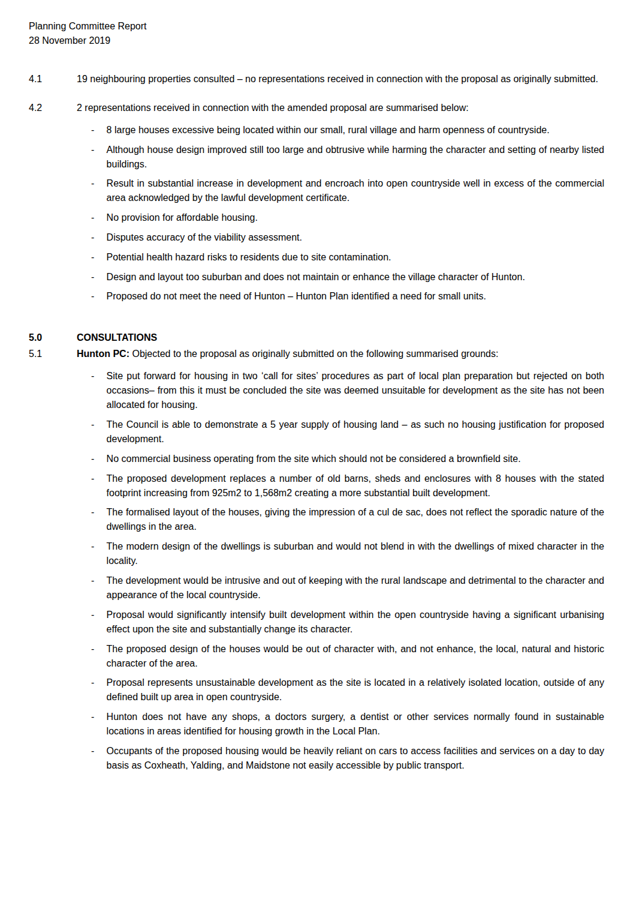Planning Committee Report
28 November 2019
4.1
19 neighbouring properties consulted – no representations received in connection with the proposal as originally submitted.
4.2
2 representations received in connection with the amended proposal are summarised below:
8 large houses excessive being located within our small, rural village and harm openness of countryside.
Although house design improved still too large and obtrusive while harming the character and setting of nearby listed buildings.
Result in substantial increase in development and encroach into open countryside well in excess of the commercial area acknowledged by the lawful development certificate.
No provision for affordable housing.
Disputes accuracy of the viability assessment.
Potential health hazard risks to residents due to site contamination.
Design and layout too suburban and does not maintain or enhance the village character of Hunton.
Proposed do not meet the need of Hunton – Hunton Plan identified a need for small units.
5.0 CONSULTATIONS
5.1
Hunton PC: Objected to the proposal as originally submitted on the following summarised grounds:
Site put forward for housing in two ‘call for sites’ procedures as part of local plan preparation but rejected on both occasions– from this it must be concluded the site was deemed unsuitable for development as the site has not been allocated for housing.
The Council is able to demonstrate a 5 year supply of housing land – as such no housing justification for proposed development.
No commercial business operating from the site which should not be considered a brownfield site.
The proposed development replaces a number of old barns, sheds and enclosures with 8 houses with the stated footprint increasing from 925m2 to 1,568m2 creating a more substantial built development.
The formalised layout of the houses, giving the impression of a cul de sac, does not reflect the sporadic nature of the dwellings in the area.
The modern design of the dwellings is suburban and would not blend in with the dwellings of mixed character in the locality.
The development would be intrusive and out of keeping with the rural landscape and detrimental to the character and appearance of the local countryside.
Proposal would significantly intensify built development within the open countryside having a significant urbanising effect upon the site and substantially change its character.
The proposed design of the houses would be out of character with, and not enhance, the local, natural and historic character of the area.
Proposal represents unsustainable development as the site is located in a relatively isolated location, outside of any defined built up area in open countryside.
Hunton does not have any shops, a doctors surgery, a dentist or other services normally found in sustainable locations in areas identified for housing growth in the Local Plan.
Occupants of the proposed housing would be heavily reliant on cars to access facilities and services on a day to day basis as Coxheath, Yalding, and Maidstone not easily accessible by public transport.